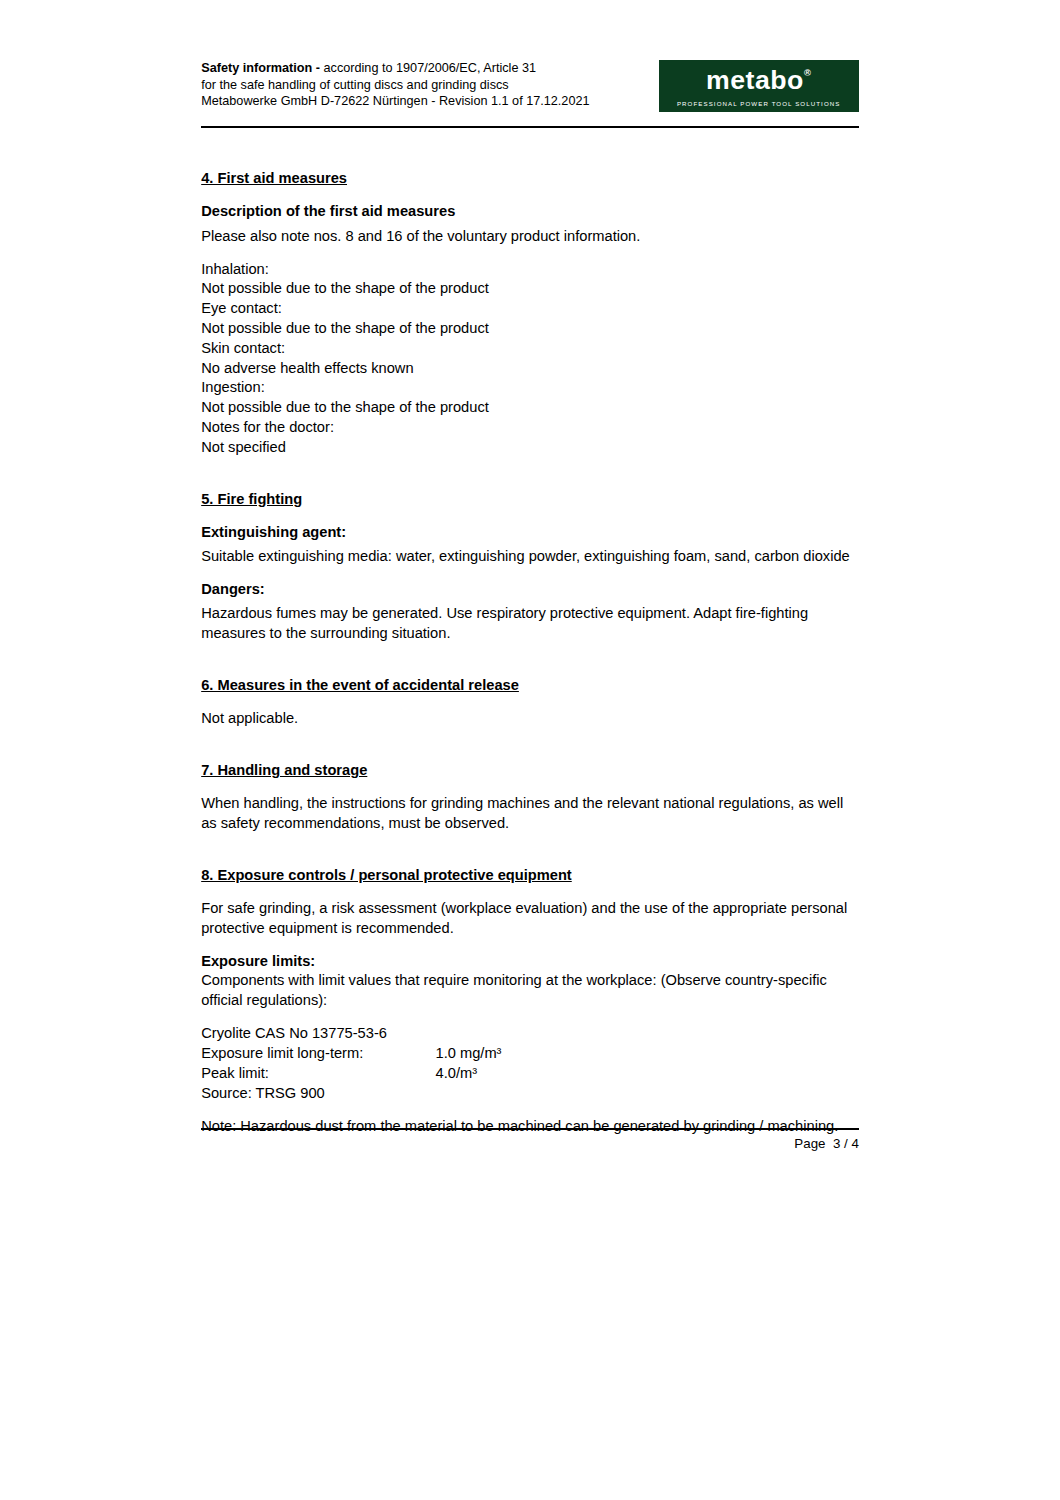Safety information - according to 1907/2006/EC, Article 31
for the safe handling of cutting discs and grinding discs
Metabowerke GmbH D-72622 Nürtingen - Revision 1.1 of 17.12.2021
metabo®
Professional Power Tool Solutions
4. First aid measures
Description of the first aid measures
Please also note nos. 8 and 16 of the voluntary product information.
Inhalation:
Not possible due to the shape of the product
Eye contact:
Not possible due to the shape of the product
Skin contact:
No adverse health effects known
Ingestion:
Not possible due to the shape of the product
Notes for the doctor:
Not specified
5. Fire fighting
Extinguishing agent:
Suitable extinguishing media: water, extinguishing powder, extinguishing foam, sand, carbon dioxide
Dangers:
Hazardous fumes may be generated. Use respiratory protective equipment. Adapt fire-fighting measures to the surrounding situation.
6. Measures in the event of accidental release
Not applicable.
7. Handling and storage
When handling, the instructions for grinding machines and the relevant national regulations, as well as safety recommendations, must be observed.
8. Exposure controls / personal protective equipment
For safe grinding, a risk assessment (workplace evaluation) and the use of the appropriate personal protective equipment is recommended.
Exposure limits:
Components with limit values that require monitoring at the workplace: (Observe country-specific official regulations):
Cryolite CAS No 13775-53-6
Exposure limit long-term: 1.0 mg/m³
Peak limit: 4.0/m³
Source: TRSG 900
Note: Hazardous dust from the material to be machined can be generated by grinding / machining.
Page 3 / 4